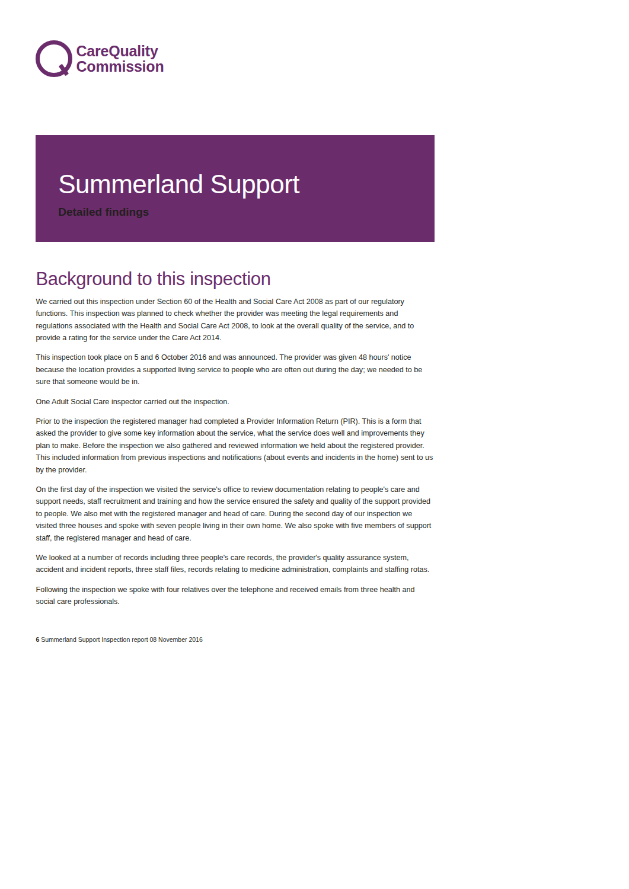CareQuality Commission
Summerland Support
Detailed findings
Background to this inspection
We carried out this inspection under Section 60 of the Health and Social Care Act 2008 as part of our regulatory functions. This inspection was planned to check whether the provider was meeting the legal requirements and regulations associated with the Health and Social Care Act 2008, to look at the overall quality of the service, and to provide a rating for the service under the Care Act 2014.
This inspection took place on 5 and 6 October 2016 and was announced. The provider was given 48 hours' notice because the location provides a supported living service to people who are often out during the day; we needed to be sure that someone would be in.
One Adult Social Care inspector carried out the inspection.
Prior to the inspection the registered manager had completed a Provider Information Return (PIR). This is a form that asked the provider to give some key information about the service, what the service does well and improvements they plan to make. Before the inspection we also gathered and reviewed information we held about the registered provider. This included information from previous inspections and notifications (about events and incidents in the home) sent to us by the provider.
On the first day of the inspection we visited the service's office to review documentation relating to people's care and support needs, staff recruitment and training and how the service ensured the safety and quality of the support provided to people. We also met with the registered manager and head of care. During the second day of our inspection we visited three houses and spoke with seven people living in their own home. We also spoke with five members of support staff, the registered manager and head of care.
We looked at a number of records including three people's care records, the provider's quality assurance system, accident and incident reports, three staff files, records relating to medicine administration, complaints and staffing rotas.
Following the inspection we spoke with four relatives over the telephone and received emails from three health and social care professionals.
6 Summerland Support Inspection report 08 November 2016